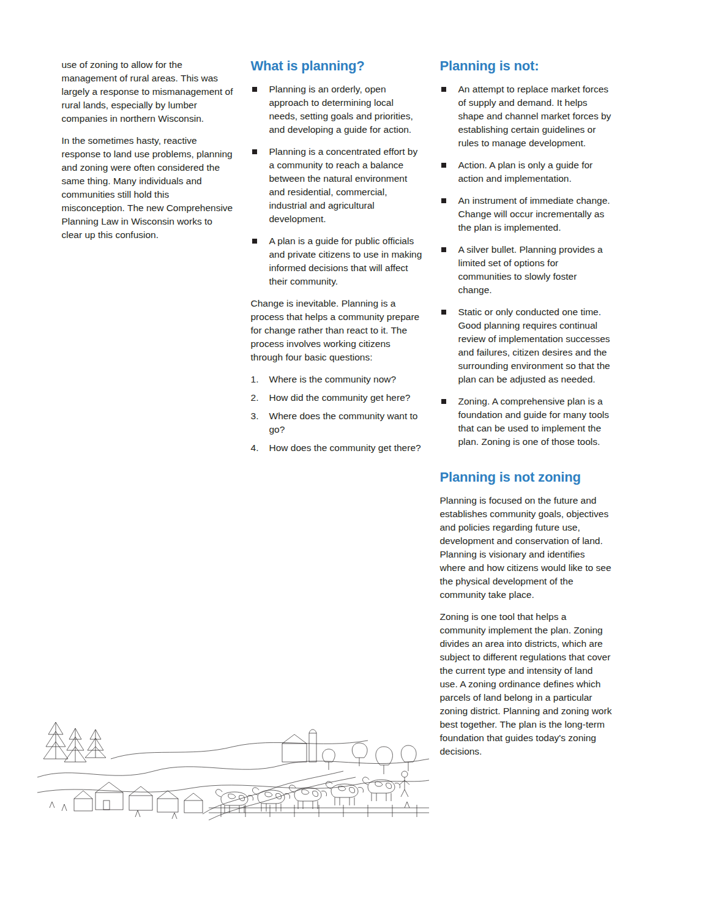use of zoning to allow for the management of rural areas. This was largely a response to mismanagement of rural lands, especially by lumber companies in northern Wisconsin.
In the sometimes hasty, reactive response to land use problems, planning and zoning were often considered the same thing. Many individuals and communities still hold this misconception. The new Comprehensive Planning Law in Wisconsin works to clear up this confusion.
What is planning?
Planning is an orderly, open approach to determining local needs, setting goals and priorities, and developing a guide for action.
Planning is a concentrated effort by a community to reach a balance between the natural environment and residential, commercial, industrial and agricultural development.
A plan is a guide for public officials and private citizens to use in making informed decisions that will affect their community.
Change is inevitable. Planning is a process that helps a community prepare for change rather than react to it. The process involves working citizens through four basic questions:
Where is the community now?
How did the community get here?
Where does the community want to go?
How does the community get there?
Planning is not:
An attempt to replace market forces of supply and demand. It helps shape and channel market forces by establishing certain guidelines or rules to manage development.
Action. A plan is only a guide for action and implementation.
An instrument of immediate change. Change will occur incrementally as the plan is implemented.
A silver bullet. Planning provides a limited set of options for communities to slowly foster change.
Static or only conducted one time. Good planning requires continual review of implementation successes and failures, citizen desires and the surrounding environment so that the plan can be adjusted as needed.
Zoning. A comprehensive plan is a foundation and guide for many tools that can be used to implement the plan. Zoning is one of those tools.
Planning is not zoning
Planning is focused on the future and establishes community goals, objectives and policies regarding future use, development and conservation of land. Planning is visionary and identifies where and how citizens would like to see the physical development of the community take place.
Zoning is one tool that helps a community implement the plan. Zoning divides an area into districts, which are subject to different regulations that cover the current type and intensity of land use. A zoning ordinance defines which parcels of land belong in a particular zoning district. Planning and zoning work best together. The plan is the long-term foundation that guides today's zoning decisions.